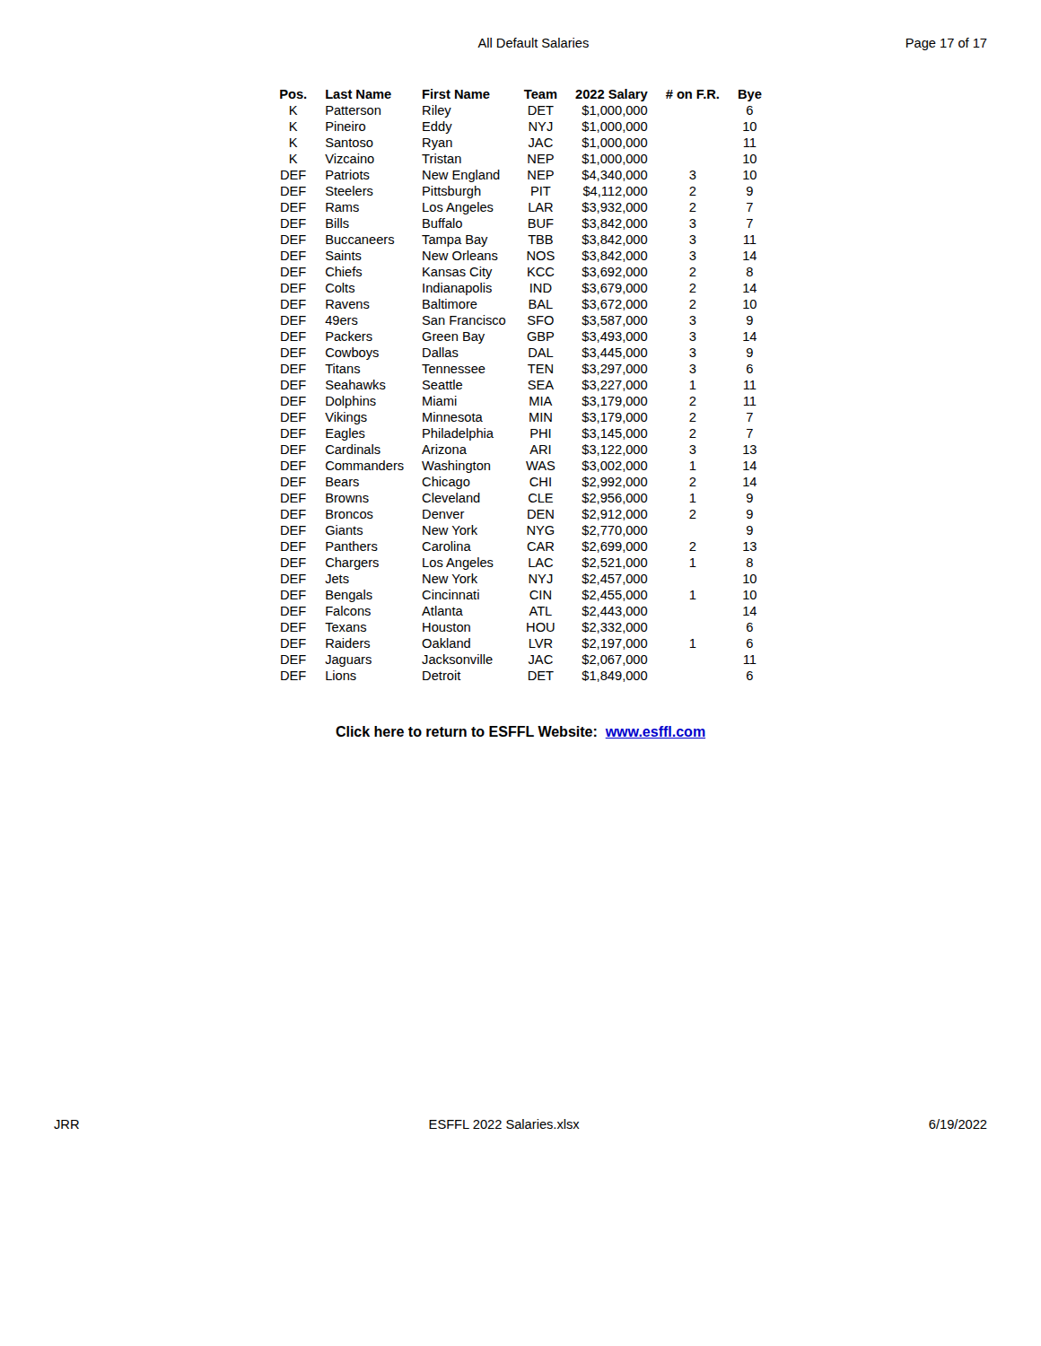All Default Salaries
Page 17 of 17
| Pos. | Last Name | First Name | Team | 2022 Salary | # on F.R. | Bye |
| --- | --- | --- | --- | --- | --- | --- |
| K | Patterson | Riley | DET | $1,000,000 | | 6 |
| K | Pineiro | Eddy | NYJ | $1,000,000 | | 10 |
| K | Santoso | Ryan | JAC | $1,000,000 | | 11 |
| K | Vizcaino | Tristan | NEP | $1,000,000 | | 10 |
| DEF | Patriots | New England | NEP | $4,340,000 | 3 | 10 |
| DEF | Steelers | Pittsburgh | PIT | $4,112,000 | 2 | 9 |
| DEF | Rams | Los Angeles | LAR | $3,932,000 | 2 | 7 |
| DEF | Bills | Buffalo | BUF | $3,842,000 | 3 | 7 |
| DEF | Buccaneers | Tampa Bay | TBB | $3,842,000 | 3 | 11 |
| DEF | Saints | New Orleans | NOS | $3,842,000 | 3 | 14 |
| DEF | Chiefs | Kansas City | KCC | $3,692,000 | 2 | 8 |
| DEF | Colts | Indianapolis | IND | $3,679,000 | 2 | 14 |
| DEF | Ravens | Baltimore | BAL | $3,672,000 | 2 | 10 |
| DEF | 49ers | San Francisco | SFO | $3,587,000 | 3 | 9 |
| DEF | Packers | Green Bay | GBP | $3,493,000 | 3 | 14 |
| DEF | Cowboys | Dallas | DAL | $3,445,000 | 3 | 9 |
| DEF | Titans | Tennessee | TEN | $3,297,000 | 3 | 6 |
| DEF | Seahawks | Seattle | SEA | $3,227,000 | 1 | 11 |
| DEF | Dolphins | Miami | MIA | $3,179,000 | 2 | 11 |
| DEF | Vikings | Minnesota | MIN | $3,179,000 | 2 | 7 |
| DEF | Eagles | Philadelphia | PHI | $3,145,000 | 2 | 7 |
| DEF | Cardinals | Arizona | ARI | $3,122,000 | 3 | 13 |
| DEF | Commanders | Washington | WAS | $3,002,000 | 1 | 14 |
| DEF | Bears | Chicago | CHI | $2,992,000 | 2 | 14 |
| DEF | Browns | Cleveland | CLE | $2,956,000 | 1 | 9 |
| DEF | Broncos | Denver | DEN | $2,912,000 | 2 | 9 |
| DEF | Giants | New York | NYG | $2,770,000 | | 9 |
| DEF | Panthers | Carolina | CAR | $2,699,000 | 2 | 13 |
| DEF | Chargers | Los Angeles | LAC | $2,521,000 | 1 | 8 |
| DEF | Jets | New York | NYJ | $2,457,000 | | 10 |
| DEF | Bengals | Cincinnati | CIN | $2,455,000 | 1 | 10 |
| DEF | Falcons | Atlanta | ATL | $2,443,000 | | 14 |
| DEF | Texans | Houston | HOU | $2,332,000 | | 6 |
| DEF | Raiders | Oakland | LVR | $2,197,000 | 1 | 6 |
| DEF | Jaguars | Jacksonville | JAC | $2,067,000 | | 11 |
| DEF | Lions | Detroit | DET | $1,849,000 | | 6 |
Click here to return to ESFFL Website: www.esffl.com
JRR
ESFFL 2022 Salaries.xlsx
6/19/2022